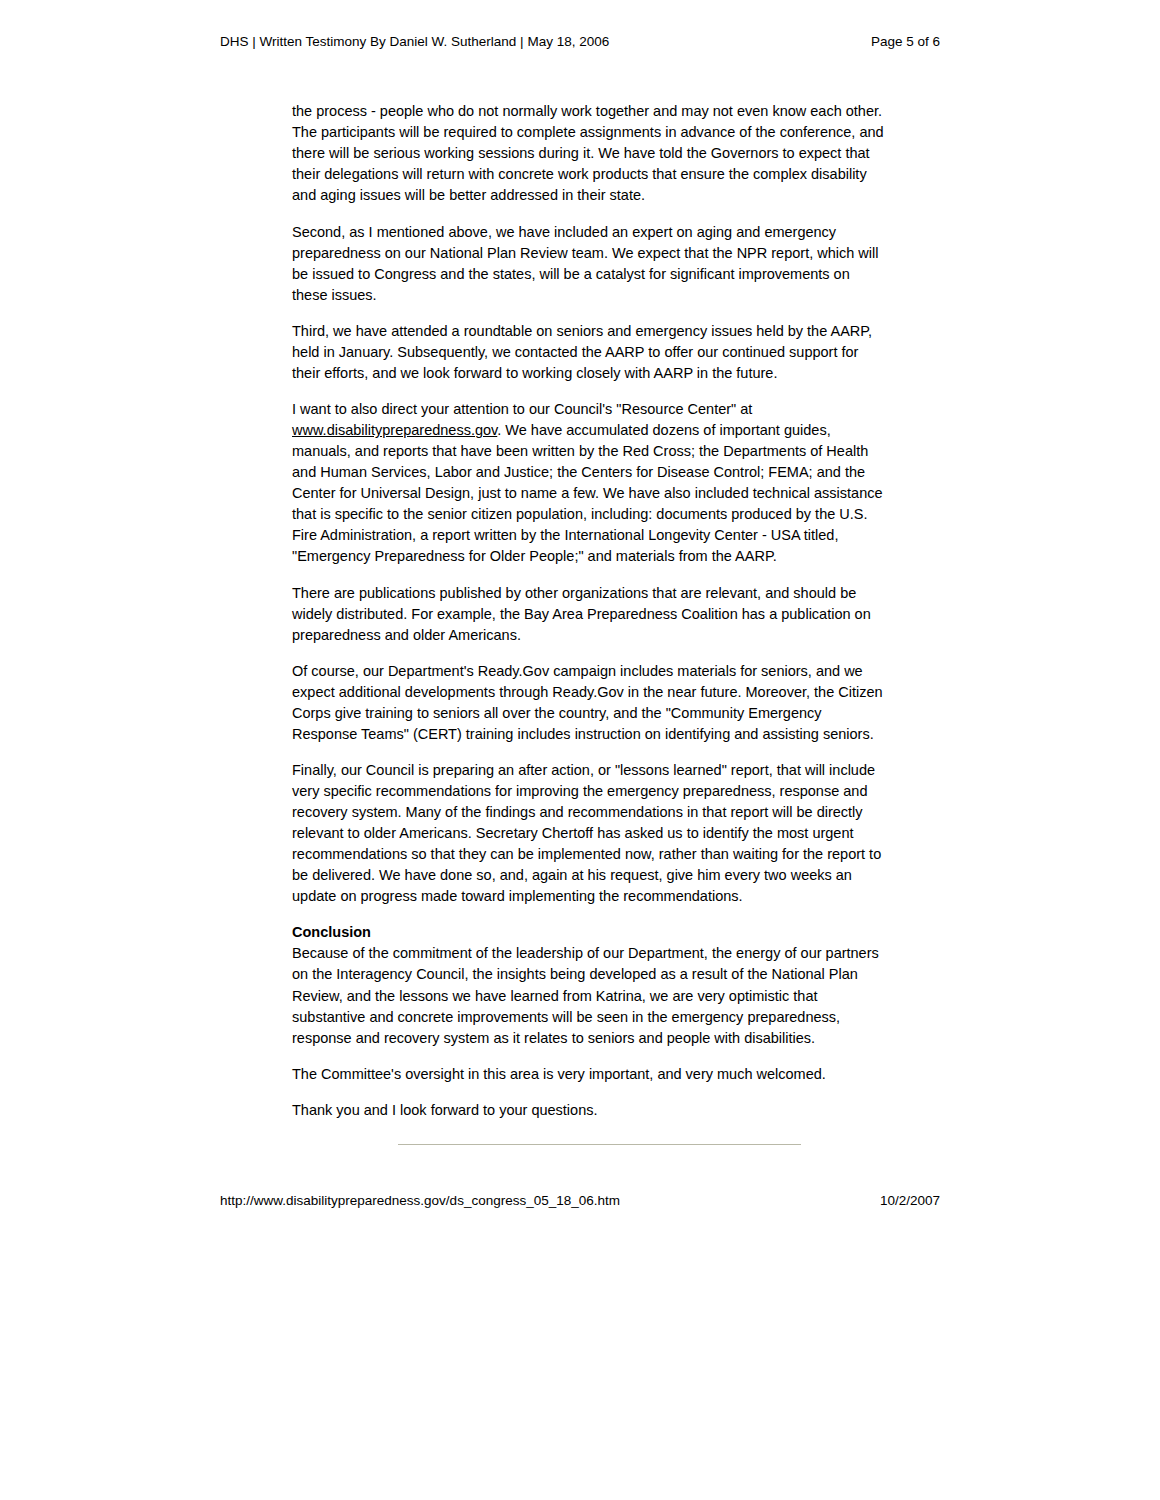DHS | Written Testimony By Daniel W. Sutherland | May 18, 2006 Page 5 of 6
the process - people who do not normally work together and may not even know each other. The participants will be required to complete assignments in advance of the conference, and there will be serious working sessions during it. We have told the Governors to expect that their delegations will return with concrete work products that ensure the complex disability and aging issues will be better addressed in their state.
Second, as I mentioned above, we have included an expert on aging and emergency preparedness on our National Plan Review team. We expect that the NPR report, which will be issued to Congress and the states, will be a catalyst for significant improvements on these issues.
Third, we have attended a roundtable on seniors and emergency issues held by the AARP, held in January. Subsequently, we contacted the AARP to offer our continued support for their efforts, and we look forward to working closely with AARP in the future.
I want to also direct your attention to our Council's "Resource Center" at www.disabilitypreparedness.gov. We have accumulated dozens of important guides, manuals, and reports that have been written by the Red Cross; the Departments of Health and Human Services, Labor and Justice; the Centers for Disease Control; FEMA; and the Center for Universal Design, just to name a few. We have also included technical assistance that is specific to the senior citizen population, including: documents produced by the U.S. Fire Administration, a report written by the International Longevity Center - USA titled, "Emergency Preparedness for Older People;" and materials from the AARP.
There are publications published by other organizations that are relevant, and should be widely distributed. For example, the Bay Area Preparedness Coalition has a publication on preparedness and older Americans.
Of course, our Department's Ready.Gov campaign includes materials for seniors, and we expect additional developments through Ready.Gov in the near future. Moreover, the Citizen Corps give training to seniors all over the country, and the "Community Emergency Response Teams" (CERT) training includes instruction on identifying and assisting seniors.
Finally, our Council is preparing an after action, or "lessons learned" report, that will include very specific recommendations for improving the emergency preparedness, response and recovery system. Many of the findings and recommendations in that report will be directly relevant to older Americans. Secretary Chertoff has asked us to identify the most urgent recommendations so that they can be implemented now, rather than waiting for the report to be delivered. We have done so, and, again at his request, give him every two weeks an update on progress made toward implementing the recommendations.
Conclusion
Because of the commitment of the leadership of our Department, the energy of our partners on the Interagency Council, the insights being developed as a result of the National Plan Review, and the lessons we have learned from Katrina, we are very optimistic that substantive and concrete improvements will be seen in the emergency preparedness, response and recovery system as it relates to seniors and people with disabilities.
The Committee's oversight in this area is very important, and very much welcomed.
Thank you and I look forward to your questions.
http://www.disabilitypreparedness.gov/ds_congress_05_18_06.htm 10/2/2007